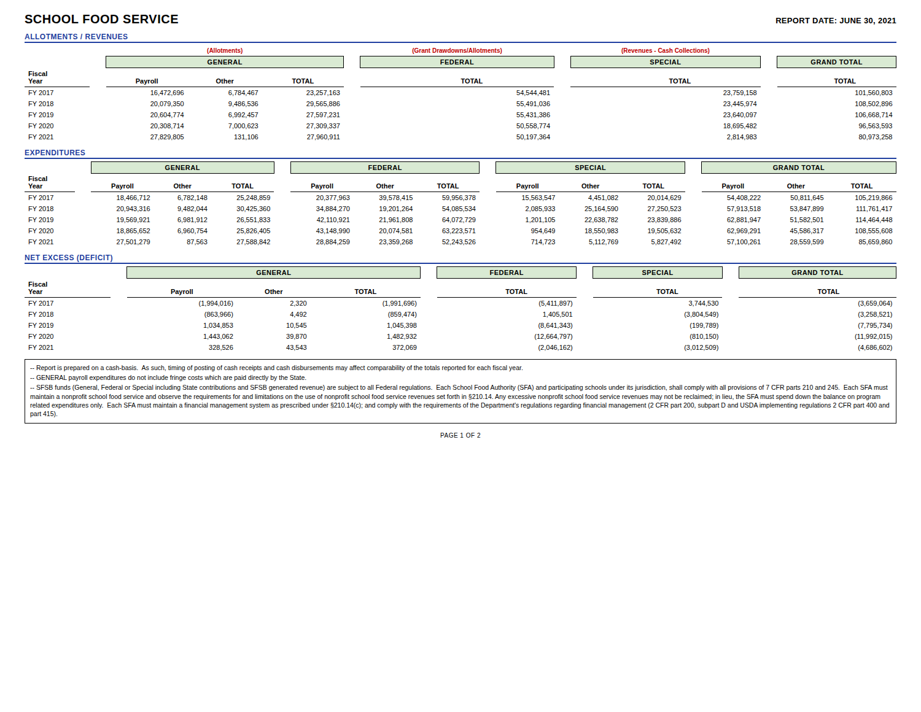SCHOOL FOOD SERVICE
REPORT DATE: JUNE 30, 2021
ALLOTMENTS / REVENUES
| | | (Allotments) | | (Grant Drawdowns/Allotments) | | (Revenues - Cash Collections) | | |
| | | GENERAL | | FEDERAL | | SPECIAL | | GRAND TOTAL |
| Fiscal Year | | Payroll | Other | TOTAL | | | TOTAL | | | TOTAL | | | TOTAL |
| FY 2017 | | 16,472,696 | 6,784,467 | 23,257,163 | | | 54,544,481 | | | 23,759,158 | | | 101,560,803 |
| FY 2018 | | 20,079,350 | 9,486,536 | 29,565,886 | | | 55,491,036 | | | 23,445,974 | | | 108,502,896 |
| FY 2019 | | 20,604,774 | 6,992,457 | 27,597,231 | | | 55,431,386 | | | 23,640,097 | | | 106,668,714 |
| FY 2020 | | 20,308,714 | 7,000,623 | 27,309,337 | | | 50,558,774 | | | 18,695,482 | | | 96,563,593 |
| FY 2021 | | 27,829,805 | 131,106 | 27,960,911 | | | 50,197,364 | | | 2,814,983 | | | 80,973,258 |
EXPENDITURES
| | | GENERAL | | FEDERAL | | SPECIAL | | GRAND TOTAL |
| Fiscal Year | | Payroll | Other | TOTAL | | Payroll | Other | TOTAL | | Payroll | Other | TOTAL | | Payroll | Other | TOTAL |
| FY 2017 | | 18,466,712 | 6,782,148 | 25,248,859 | | 20,377,963 | 39,578,415 | 59,956,378 | | 15,563,547 | 4,451,082 | 20,014,629 | | 54,408,222 | 50,811,645 | 105,219,866 |
| FY 2018 | | 20,943,316 | 9,482,044 | 30,425,360 | | 34,884,270 | 19,201,264 | 54,085,534 | | 2,085,933 | 25,164,590 | 27,250,523 | | 57,913,518 | 53,847,899 | 111,761,417 |
| FY 2019 | | 19,569,921 | 6,981,912 | 26,551,833 | | 42,110,921 | 21,961,808 | 64,072,729 | | 1,201,105 | 22,638,782 | 23,839,886 | | 62,881,947 | 51,582,501 | 114,464,448 |
| FY 2020 | | 18,865,652 | 6,960,754 | 25,826,405 | | 43,148,990 | 20,074,581 | 63,223,571 | | 954,649 | 18,550,983 | 19,505,632 | | 62,969,291 | 45,586,317 | 108,555,608 |
| FY 2021 | | 27,501,279 | 87,563 | 27,588,842 | | 28,884,259 | 23,359,268 | 52,243,526 | | 714,723 | 5,112,769 | 5,827,492 | | 57,100,261 | 28,559,599 | 85,659,860 |
NET EXCESS (DEFICIT)
| | | GENERAL | | FEDERAL | | SPECIAL | | GRAND TOTAL |
| Fiscal Year | | Payroll | Other | TOTAL | | | TOTAL | | | TOTAL | | | TOTAL |
| FY 2017 | | (1,994,016) | 2,320 | (1,991,696) | | | (5,411,897) | | | 3,744,530 | | | (3,659,064) |
| FY 2018 | | (863,966) | 4,492 | (859,474) | | | 1,405,501 | | | (3,804,549) | | | (3,258,521) |
| FY 2019 | | 1,034,853 | 10,545 | 1,045,398 | | | (8,641,343) | | | (199,789) | | | (7,795,734) |
| FY 2020 | | 1,443,062 | 39,870 | 1,482,932 | | | (12,664,797) | | | (810,150) | | | (11,992,015) |
| FY 2021 | | 328,526 | 43,543 | 372,069 | | | (2,046,162) | | | (3,012,509) | | | (4,686,602) |
-- Report is prepared on a cash-basis. As such, timing of posting of cash receipts and cash disbursements may affect comparability of the totals reported for each fiscal year.
-- GENERAL payroll expenditures do not include fringe costs which are paid directly by the State.
-- SFSB funds (General, Federal or Special including State contributions and SFSB generated revenue) are subject to all Federal regulations. Each School Food Authority (SFA) and participating schools under its jurisdiction, shall comply with all provisions of 7 CFR parts 210 and 245. Each SFA must maintain a nonprofit school food service and observe the requirements for and limitations on the use of nonprofit school food service revenues set forth in §210.14. Any excessive nonprofit school food service revenues may not be reclaimed; in lieu, the SFA must spend down the balance on program related expenditures only. Each SFA must maintain a financial management system as prescribed under §210.14(c); and comply with the requirements of the Department's regulations regarding financial management (2 CFR part 200, subpart D and USDA implementing regulations 2 CFR part 400 and part 415).
PAGE 1 OF 2